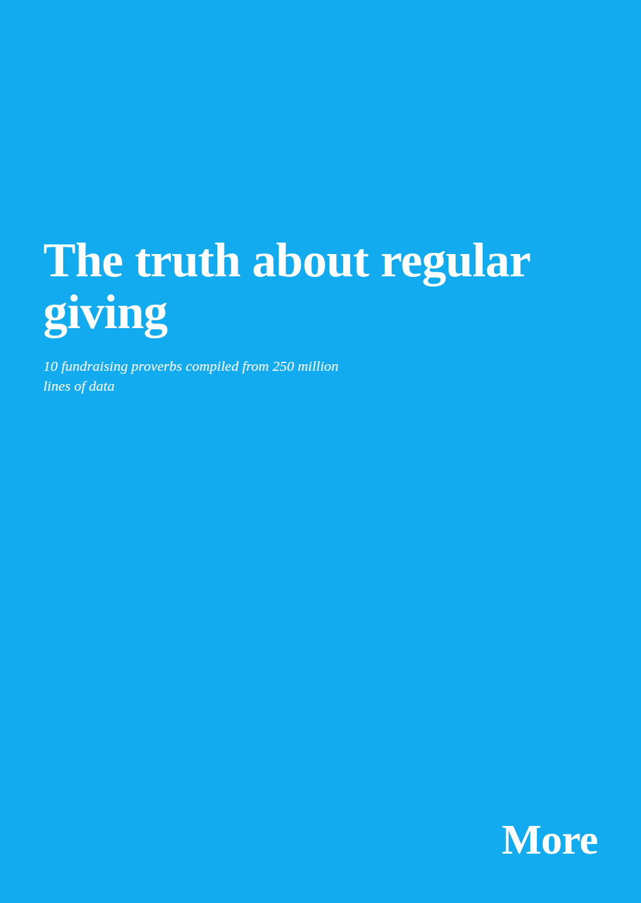The truth about regular giving
10 fundraising proverbs compiled from 250 million lines of data
More